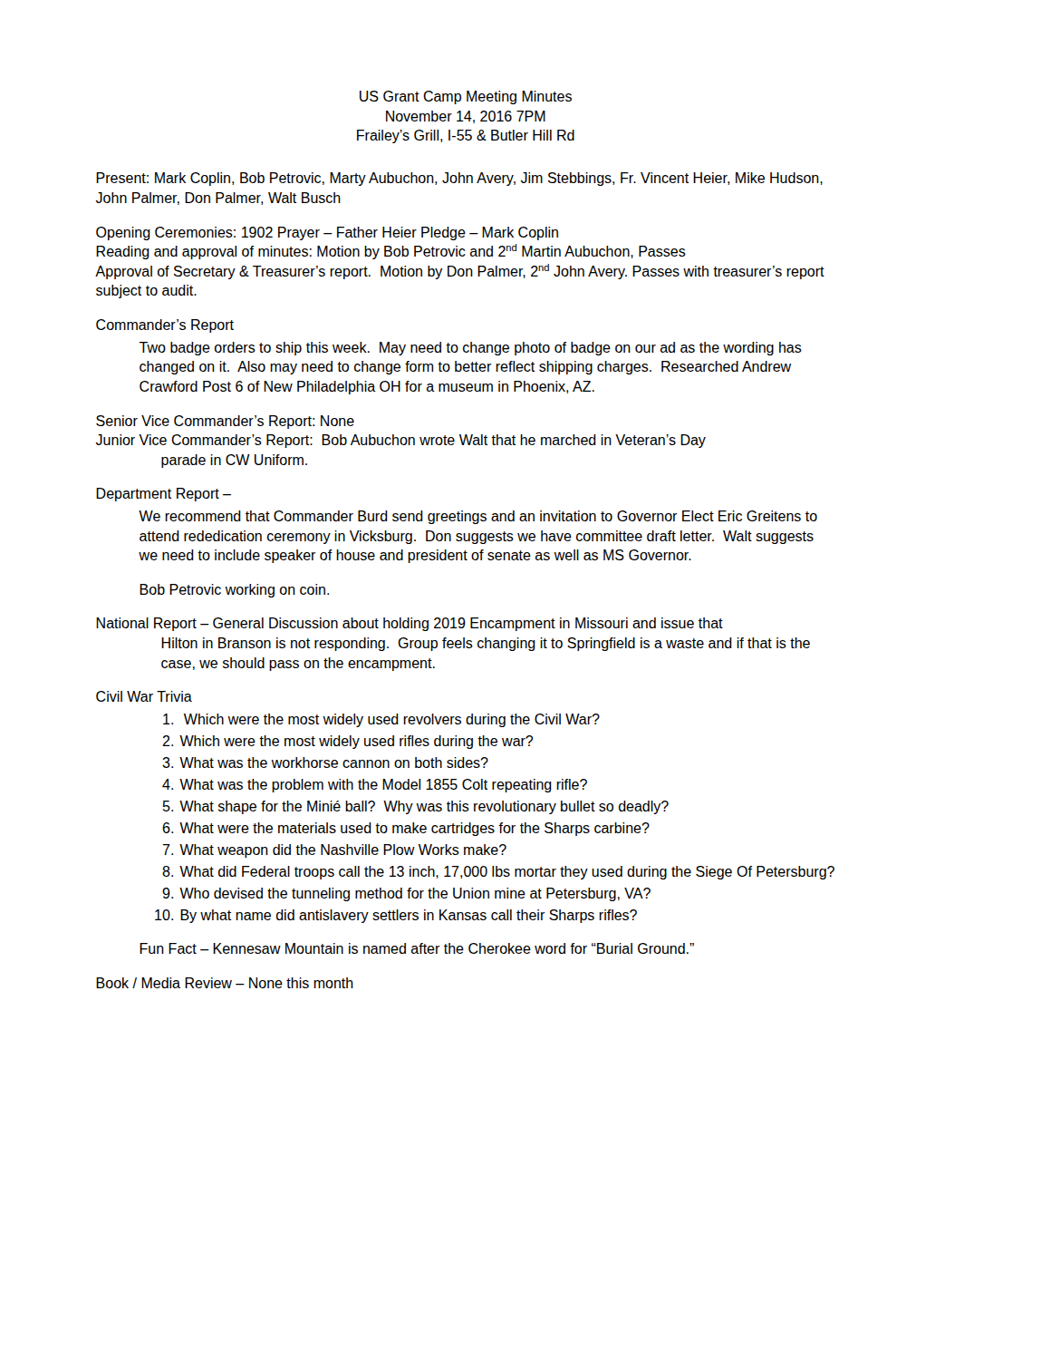US Grant Camp Meeting Minutes
November 14, 2016 7PM
Frailey’s Grill, I-55 & Butler Hill Rd
Present: Mark Coplin, Bob Petrovic, Marty Aubuchon, John Avery, Jim Stebbings, Fr. Vincent Heier, Mike Hudson, John Palmer, Don Palmer, Walt Busch
Opening Ceremonies: 1902 Prayer – Father Heier Pledge – Mark Coplin
Reading and approval of minutes: Motion by Bob Petrovic and 2nd Martin Aubuchon, Passes
Approval of Secretary & Treasurer’s report. Motion by Don Palmer, 2nd John Avery. Passes with treasurer’s report subject to audit.
Commander’s Report
Two badge orders to ship this week. May need to change photo of badge on our ad as the wording has changed on it. Also may need to change form to better reflect shipping charges. Researched Andrew Crawford Post 6 of New Philadelphia OH for a museum in Phoenix, AZ.
Senior Vice Commander’s Report: None
Junior Vice Commander’s Report: Bob Aubuchon wrote Walt that he marched in Veteran’s Day
parade in CW Uniform.
Department Report –
We recommend that Commander Burd send greetings and an invitation to Governor Elect Eric Greitens to attend rededication ceremony in Vicksburg. Don suggests we have committee draft letter. Walt suggests we need to include speaker of house and president of senate as well as MS Governor.
Bob Petrovic working on coin.
National Report – General Discussion about holding 2019 Encampment in Missouri and issue that
Hilton in Branson is not responding. Group feels changing it to Springfield is a waste and if that is the case, we should pass on the encampment.
Civil War Trivia
Which were the most widely used revolvers during the Civil War?
Which were the most widely used rifles during the war?
What was the workhorse cannon on both sides?
What was the problem with the Model 1855 Colt repeating rifle?
What shape for the Minié ball? Why was this revolutionary bullet so deadly?
What were the materials used to make cartridges for the Sharps carbine?
What weapon did the Nashville Plow Works make?
What did Federal troops call the 13 inch, 17,000 lbs mortar they used during the Siege Of Petersburg?
Who devised the tunneling method for the Union mine at Petersburg, VA?
By what name did antislavery settlers in Kansas call their Sharps rifles?
Fun Fact – Kennesaw Mountain is named after the Cherokee word for “Burial Ground.”
Book / Media Review – None this month